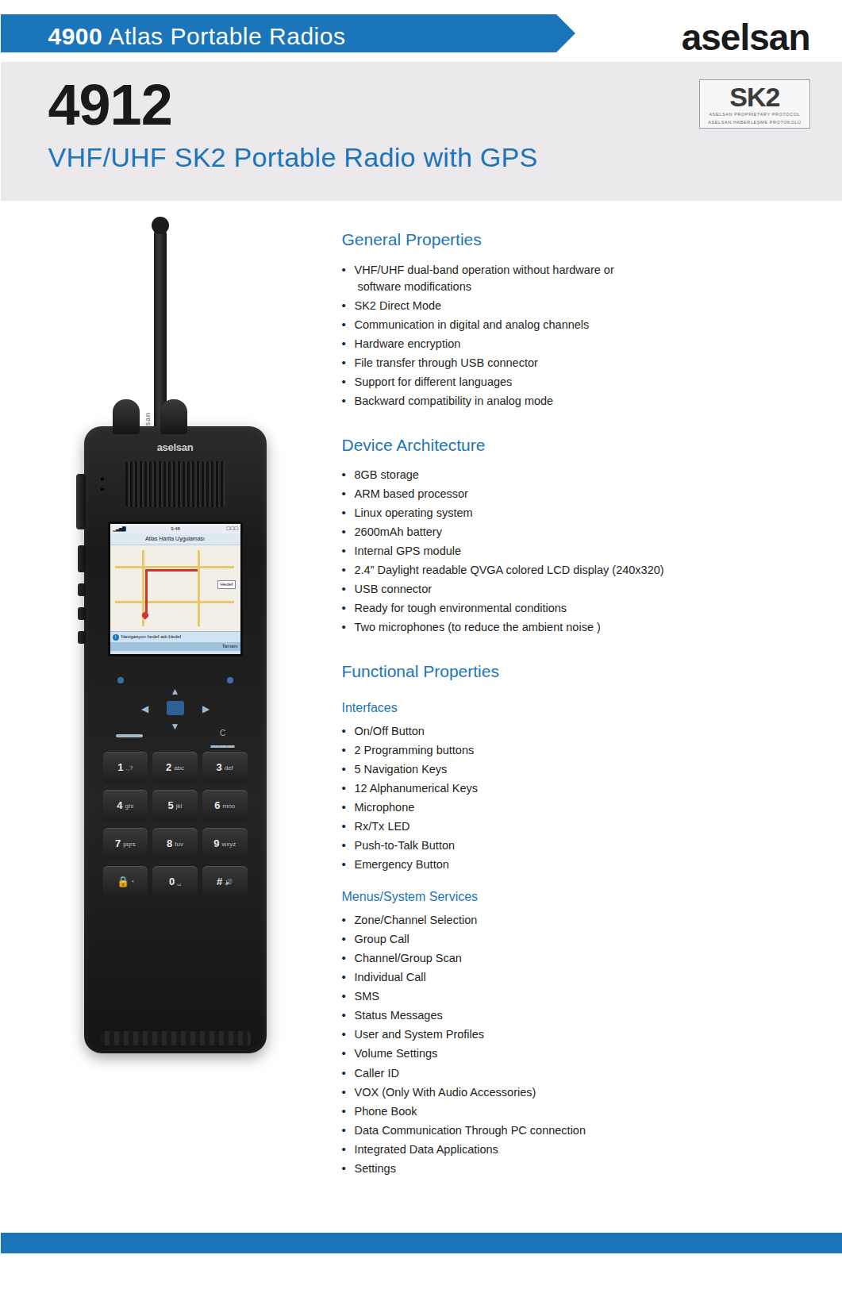4900 Atlas Portable Radios
aselsan
4912
VHF/UHF SK2 Portable Radio with GPS
SK2
Aselsan Proprietary Protocol Aselsan Haberleşme Protokolü
aselsan
aselsan
▁▃▅▇ 9:48 ☐☐☐
Atlas Harita Uygulaması
Hedef
iNavigasyon hedef adı:Hedef
Tamam
▲ ◀ ▶ ▼ C
▬▬▬
1.,?
2abc
3def
4ghi
5jkl
6mno
7pqrs
8tuv
9wxyz
🔒*
0␣
#🔊
General Properties
VHF/UHF dual-band operation without hardware orsoftware modifications
SK2 Direct Mode
Communication in digital and analog channels
Hardware encryption
File transfer through USB connector
Support for different languages
Backward compatibility in analog mode
Device Architecture
8GB storage
ARM based processor
Linux operating system
2600mAh battery
Internal GPS module
2.4” Daylight readable QVGA colored LCD display (240x320)
USB connector
Ready for tough environmental conditions
Two microphones (to reduce the ambient noise )
Functional Properties
Interfaces
On/Off Button
2 Programming buttons
5 Navigation Keys
12 Alphanumerical Keys
Microphone
Rx/Tx LED
Push-to-Talk Button
Emergency Button
Menus/System Services
Zone/Channel Selection
Group Call
Channel/Group Scan
Individual Call
SMS
Status Messages
User and System Profiles
Volume Settings
Caller ID
VOX (Only With Audio Accessories)
Phone Book
Data Communication Through PC connection
Integrated Data Applications
Settings